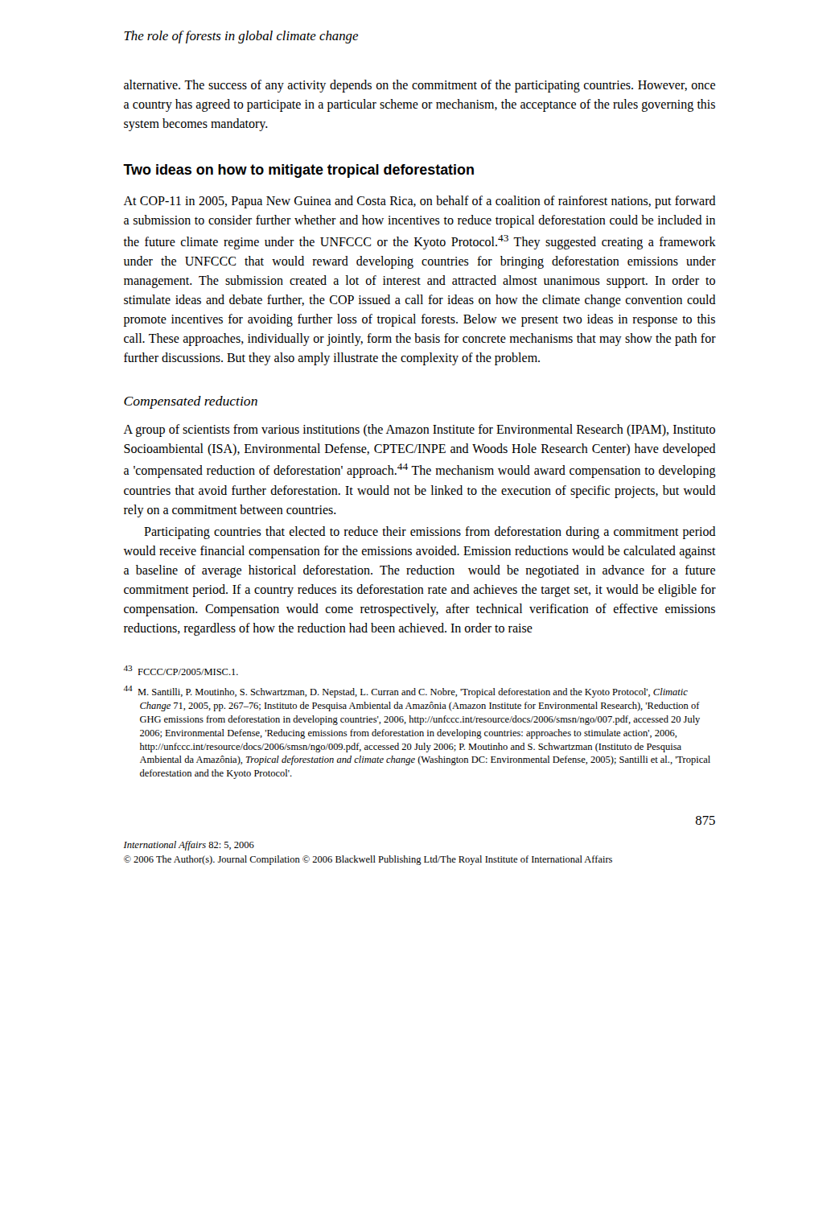The role of forests in global climate change
alternative. The success of any activity depends on the commitment of the participating countries. However, once a country has agreed to participate in a particular scheme or mechanism, the acceptance of the rules governing this system becomes mandatory.
Two ideas on how to mitigate tropical deforestation
At COP-11 in 2005, Papua New Guinea and Costa Rica, on behalf of a coalition of rainforest nations, put forward a submission to consider further whether and how incentives to reduce tropical deforestation could be included in the future climate regime under the UNFCCC or the Kyoto Protocol.43 They suggested creating a framework under the UNFCCC that would reward developing countries for bringing deforestation emissions under management. The submission created a lot of interest and attracted almost unanimous support. In order to stimulate ideas and debate further, the COP issued a call for ideas on how the climate change convention could promote incentives for avoiding further loss of tropical forests. Below we present two ideas in response to this call. These approaches, individually or jointly, form the basis for concrete mechanisms that may show the path for further discussions. But they also amply illustrate the complexity of the problem.
Compensated reduction
A group of scientists from various institutions (the Amazon Institute for Environmental Research (IPAM), Instituto Socioambiental (ISA), Environmental Defense, CPTEC/INPE and Woods Hole Research Center) have developed a 'compensated reduction of deforestation' approach.44 The mechanism would award compensation to developing countries that avoid further deforestation. It would not be linked to the execution of specific projects, but would rely on a commitment between countries.
Participating countries that elected to reduce their emissions from deforestation during a commitment period would receive financial compensation for the emissions avoided. Emission reductions would be calculated against a baseline of average historical deforestation. The reduction would be negotiated in advance for a future commitment period. If a country reduces its deforestation rate and achieves the target set, it would be eligible for compensation. Compensation would come retrospectively, after technical verification of effective emissions reductions, regardless of how the reduction had been achieved. In order to raise
43 FCCC/CP/2005/MISC.1.
44 M. Santilli, P. Moutinho, S. Schwartzman, D. Nepstad, L. Curran and C. Nobre, 'Tropical deforestation and the Kyoto Protocol', Climatic Change 71, 2005, pp. 267–76; Instituto de Pesquisa Ambiental da Amazônia (Amazon Institute for Environmental Research), 'Reduction of GHG emissions from deforestation in developing countries', 2006, http://unfccc.int/resource/docs/2006/smsn/ngo/007.pdf, accessed 20 July 2006; Environmental Defense, 'Reducing emissions from deforestation in developing countries: approaches to stimulate action', 2006, http://unfccc.int/resource/docs/2006/smsn/ngo/009.pdf, accessed 20 July 2006; P. Moutinho and S. Schwartzman (Instituto de Pesquisa Ambiental da Amazônia), Tropical deforestation and climate change (Washington DC: Environmental Defense, 2005); Santilli et al., 'Tropical deforestation and the Kyoto Protocol'.
875
International Affairs 82: 5, 2006
© 2006 The Author(s). Journal Compilation © 2006 Blackwell Publishing Ltd/The Royal Institute of International Affairs